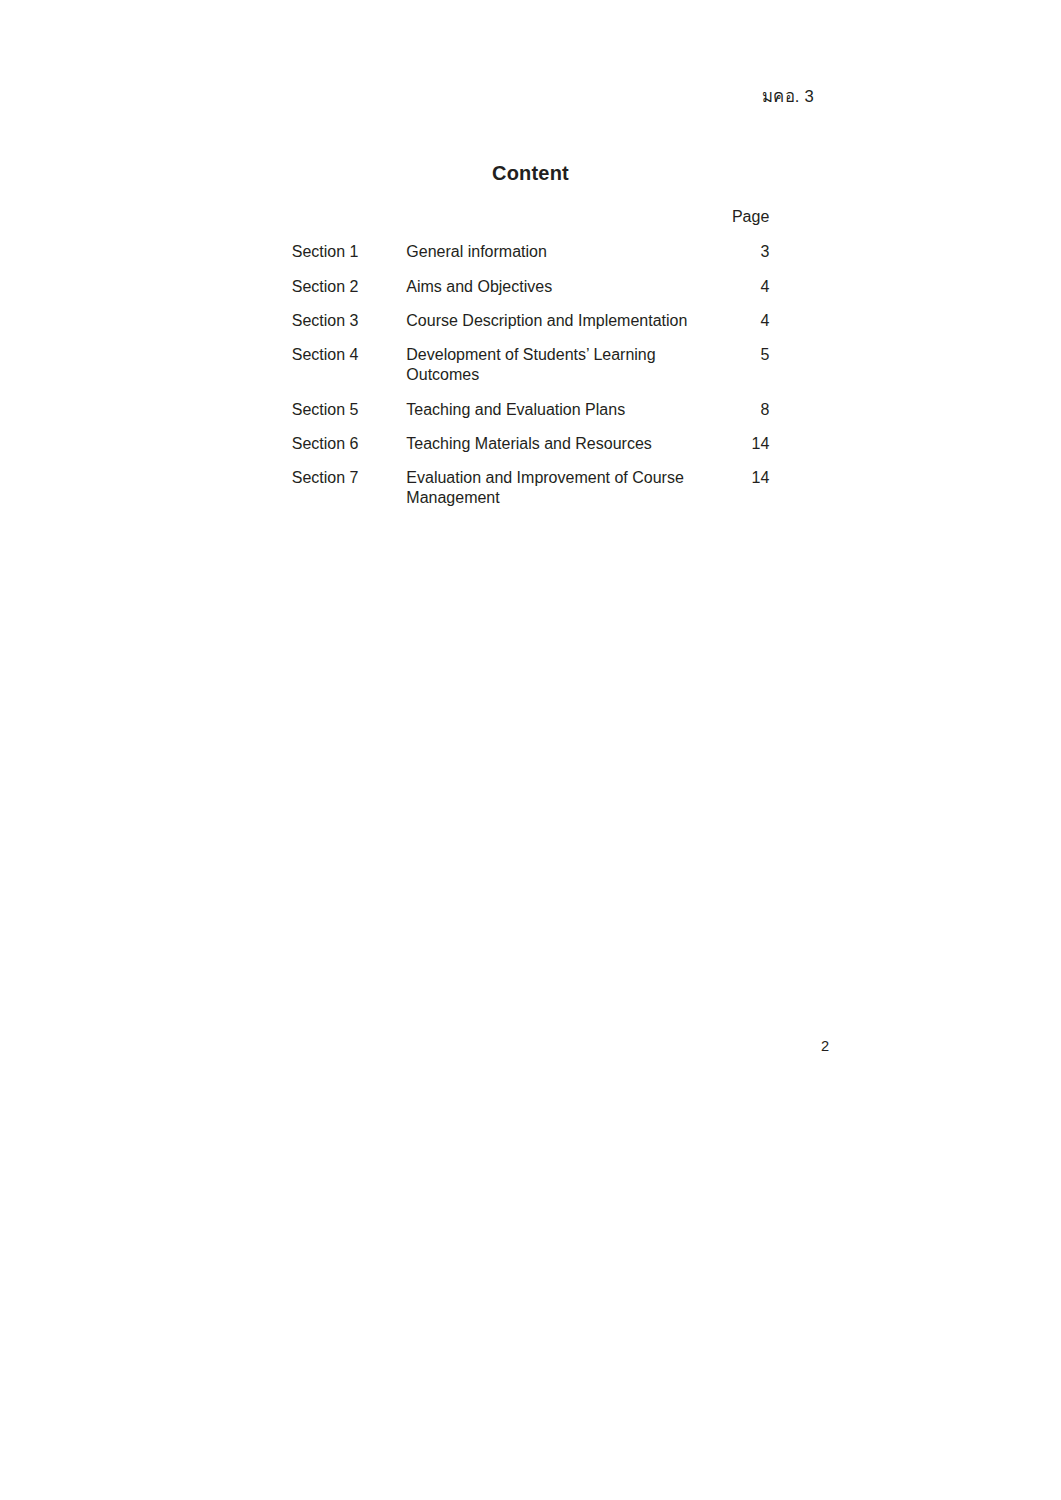มคอ. 3
Content
| | | Page |
| --- | --- | --- |
| Section 1 | General information | 3 |
| Section 2 | Aims and Objectives | 4 |
| Section 3 | Course Description and Implementation | 4 |
| Section 4 | Development of Students’ Learning Outcomes | 5 |
| Section 5 | Teaching and Evaluation Plans | 8 |
| Section 6 | Teaching Materials and Resources | 14 |
| Section 7 | Evaluation and Improvement of Course Management | 14 |
2